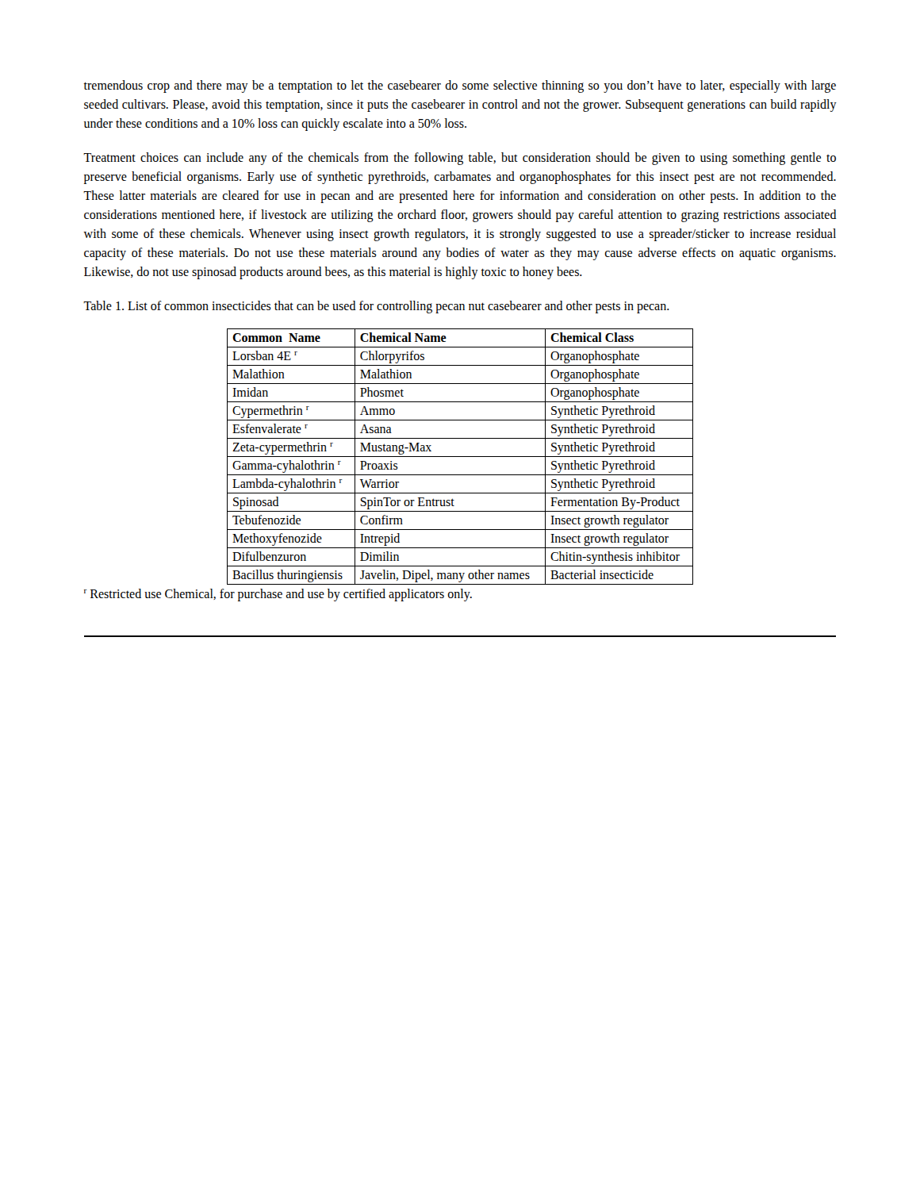tremendous crop and there may be a temptation to let the casebearer do some selective thinning so you don’t have to later, especially with large seeded cultivars. Please, avoid this temptation, since it puts the casebearer in control and not the grower. Subsequent generations can build rapidly under these conditions and a 10% loss can quickly escalate into a 50% loss.
Treatment choices can include any of the chemicals from the following table, but consideration should be given to using something gentle to preserve beneficial organisms. Early use of synthetic pyrethroids, carbamates and organophosphates for this insect pest are not recommended. These latter materials are cleared for use in pecan and are presented here for information and consideration on other pests. In addition to the considerations mentioned here, if livestock are utilizing the orchard floor, growers should pay careful attention to grazing restrictions associated with some of these chemicals. Whenever using insect growth regulators, it is strongly suggested to use a spreader/sticker to increase residual capacity of these materials. Do not use these materials around any bodies of water as they may cause adverse effects on aquatic organisms. Likewise, do not use spinosad products around bees, as this material is highly toxic to honey bees.
Table 1. List of common insecticides that can be used for controlling pecan nut casebearer and other pests in pecan.
| Common Name | Chemical Name | Chemical Class |
| --- | --- | --- |
| Lorsban 4E r | Chlorpyrifos | Organophosphate |
| Malathion | Malathion | Organophosphate |
| Imidan | Phosmet | Organophosphate |
| Cypermethrin r | Ammo | Synthetic Pyrethroid |
| Esfenvalerate r | Asana | Synthetic Pyrethroid |
| Zeta-cypermethrin r | Mustang-Max | Synthetic Pyrethroid |
| Gamma-cyhalothrin r | Proaxis | Synthetic Pyrethroid |
| Lambda-cyhalothrin r | Warrior | Synthetic Pyrethroid |
| Spinosad | SpinTor or Entrust | Fermentation By-Product |
| Tebufenozide | Confirm | Insect growth regulator |
| Methoxyfenozide | Intrepid | Insect growth regulator |
| Difulbenzuron | Dimilin | Chitin-synthesis inhibitor |
| Bacillus thuringiensis | Javelin, Dipel, many other names | Bacterial insecticide |
r Restricted use Chemical, for purchase and use by certified applicators only.